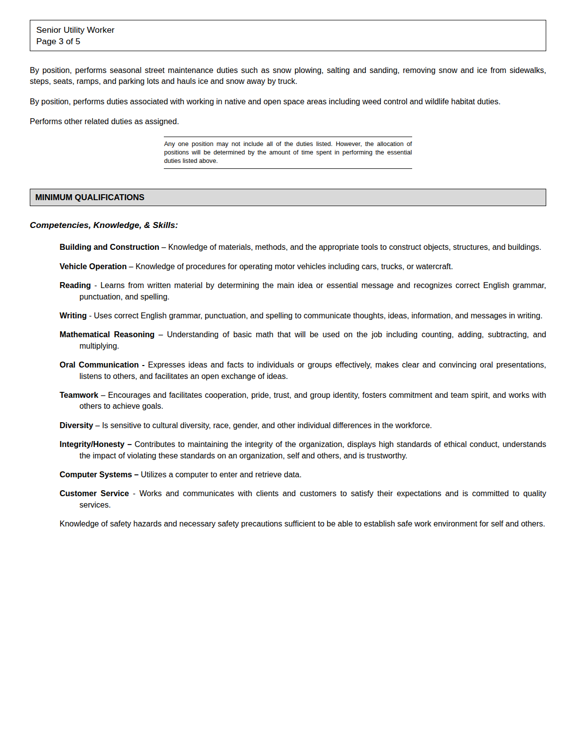Senior Utility Worker
Page 3 of 5
By position, performs seasonal street maintenance duties such as snow plowing, salting and sanding, removing snow and ice from sidewalks, steps, seats, ramps, and parking lots and hauls ice and snow away by truck.
By position, performs duties associated with working in native and open space areas including weed control and wildlife habitat duties.
Performs other related duties as assigned.
Any one position may not include all of the duties listed. However, the allocation of positions will be determined by the amount of time spent in performing the essential duties listed above.
MINIMUM QUALIFICATIONS
Competencies, Knowledge, & Skills:
Building and Construction – Knowledge of materials, methods, and the appropriate tools to construct objects, structures, and buildings.
Vehicle Operation – Knowledge of procedures for operating motor vehicles including cars, trucks, or watercraft.
Reading - Learns from written material by determining the main idea or essential message and recognizes correct English grammar, punctuation, and spelling.
Writing - Uses correct English grammar, punctuation, and spelling to communicate thoughts, ideas, information, and messages in writing.
Mathematical Reasoning – Understanding of basic math that will be used on the job including counting, adding, subtracting, and multiplying.
Oral Communication - Expresses ideas and facts to individuals or groups effectively, makes clear and convincing oral presentations, listens to others, and facilitates an open exchange of ideas.
Teamwork – Encourages and facilitates cooperation, pride, trust, and group identity, fosters commitment and team spirit, and works with others to achieve goals.
Diversity – Is sensitive to cultural diversity, race, gender, and other individual differences in the workforce.
Integrity/Honesty – Contributes to maintaining the integrity of the organization, displays high standards of ethical conduct, understands the impact of violating these standards on an organization, self and others, and is trustworthy.
Computer Systems – Utilizes a computer to enter and retrieve data.
Customer Service - Works and communicates with clients and customers to satisfy their expectations and is committed to quality services.
Knowledge of safety hazards and necessary safety precautions sufficient to be able to establish safe work environment for self and others.